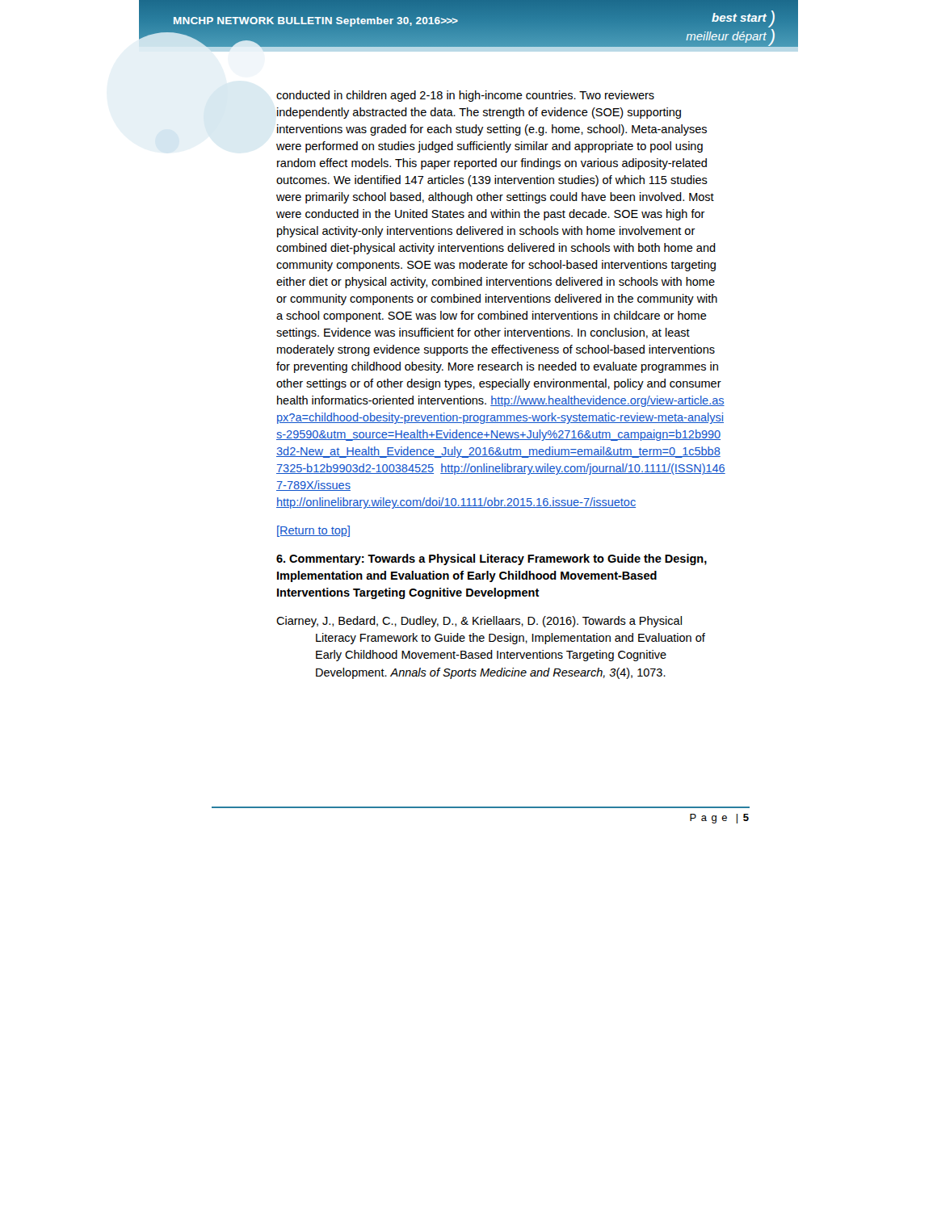MNCHP NETWORK BULLETIN September 30, 2016>>>
best start )
meilleur départ )
conducted in children aged 2-18 in high-income countries. Two reviewers independently abstracted the data. The strength of evidence (SOE) supporting interventions was graded for each study setting (e.g. home, school). Meta-analyses were performed on studies judged sufficiently similar and appropriate to pool using random effect models. This paper reported our findings on various adiposity-related outcomes. We identified 147 articles (139 intervention studies) of which 115 studies were primarily school based, although other settings could have been involved. Most were conducted in the United States and within the past decade. SOE was high for physical activity-only interventions delivered in schools with home involvement or combined diet-physical activity interventions delivered in schools with both home and community components. SOE was moderate for school-based interventions targeting either diet or physical activity, combined interventions delivered in schools with home or community components or combined interventions delivered in the community with a school component. SOE was low for combined interventions in childcare or home settings. Evidence was insufficient for other interventions. In conclusion, at least moderately strong evidence supports the effectiveness of school-based interventions for preventing childhood obesity. More research is needed to evaluate programmes in other settings or of other design types, especially environmental, policy and consumer health informatics-oriented interventions. http://www.healthevidence.org/view-article.aspx?a=childhood-obesity-prevention-programmes-work-systematic-review-meta-analysis-29590&utm_source=Health+Evidence+News+July%2716&utm_campaign=b12b9903d2-New_at_Health_Evidence_July_2016&utm_medium=email&utm_term=0_1c5bb87325-b12b9903d2-100384525 http://onlinelibrary.wiley.com/journal/10.1111/(ISSN)1467-789X/issues
http://onlinelibrary.wiley.com/doi/10.1111/obr.2015.16.issue-7/issuetoc
[Return to top]
6. Commentary: Towards a Physical Literacy Framework to Guide the Design, Implementation and Evaluation of Early Childhood Movement-Based Interventions Targeting Cognitive Development
Ciarney, J., Bedard, C., Dudley, D., & Kriellaars, D. (2016). Towards a Physical Literacy Framework to Guide the Design, Implementation and Evaluation of Early Childhood Movement-Based Interventions Targeting Cognitive Development. Annals of Sports Medicine and Research, 3(4), 1073.
P a g e | 5